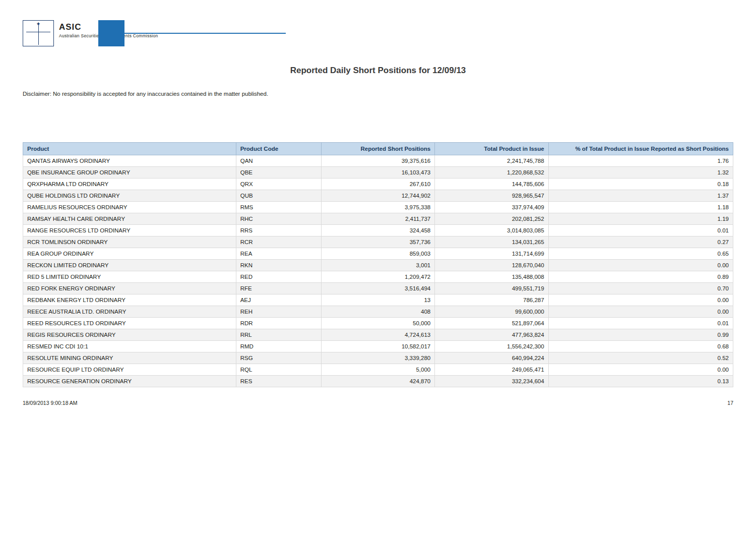★
ASIC
Australian Securities & Investments Commission
Reported Daily Short Positions for 12/09/13
Disclaimer: No responsibility is accepted for any inaccuracies contained in the matter published.
| Product | Product Code | Reported Short Positions | Total Product in Issue | % of Total Product in Issue Reported as Short Positions |
| --- | --- | --- | --- | --- |
| QANTAS AIRWAYS ORDINARY | QAN | 39,375,616 | 2,241,745,788 | 1.76 |
| QBE INSURANCE GROUP ORDINARY | QBE | 16,103,473 | 1,220,868,532 | 1.32 |
| QRXPHARMA LTD ORDINARY | QRX | 267,610 | 144,785,606 | 0.18 |
| QUBE HOLDINGS LTD ORDINARY | QUB | 12,744,902 | 928,965,547 | 1.37 |
| RAMELIUS RESOURCES ORDINARY | RMS | 3,975,338 | 337,974,409 | 1.18 |
| RAMSAY HEALTH CARE ORDINARY | RHC | 2,411,737 | 202,081,252 | 1.19 |
| RANGE RESOURCES LTD ORDINARY | RRS | 324,458 | 3,014,803,085 | 0.01 |
| RCR TOMLINSON ORDINARY | RCR | 357,736 | 134,031,265 | 0.27 |
| REA GROUP ORDINARY | REA | 859,003 | 131,714,699 | 0.65 |
| RECKON LIMITED ORDINARY | RKN | 3,001 | 128,670,040 | 0.00 |
| RED 5 LIMITED ORDINARY | RED | 1,209,472 | 135,488,008 | 0.89 |
| RED FORK ENERGY ORDINARY | RFE | 3,516,494 | 499,551,719 | 0.70 |
| REDBANK ENERGY LTD ORDINARY | AEJ | 13 | 786,287 | 0.00 |
| REECE AUSTRALIA LTD. ORDINARY | REH | 408 | 99,600,000 | 0.00 |
| REED RESOURCES LTD ORDINARY | RDR | 50,000 | 521,897,064 | 0.01 |
| REGIS RESOURCES ORDINARY | RRL | 4,724,613 | 477,963,824 | 0.99 |
| RESMED INC CDI 10:1 | RMD | 10,582,017 | 1,556,242,300 | 0.68 |
| RESOLUTE MINING ORDINARY | RSG | 3,339,280 | 640,994,224 | 0.52 |
| RESOURCE EQUIP LTD ORDINARY | RQL | 5,000 | 249,065,471 | 0.00 |
| RESOURCE GENERATION ORDINARY | RES | 424,870 | 332,234,604 | 0.13 |
18/09/2013 9:00:18 AM 17